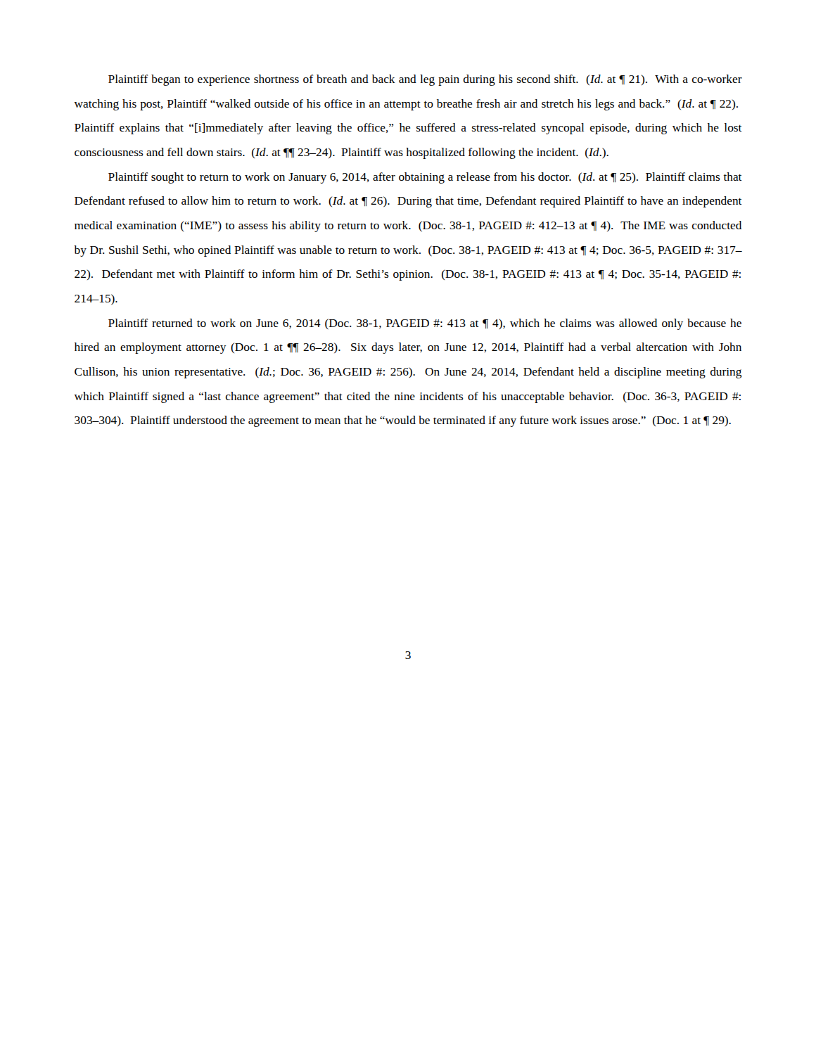Plaintiff began to experience shortness of breath and back and leg pain during his second shift. (Id. at ¶ 21). With a co-worker watching his post, Plaintiff “walked outside of his office in an attempt to breathe fresh air and stretch his legs and back.” (Id. at ¶ 22). Plaintiff explains that “[i]mmediately after leaving the office,” he suffered a stress-related syncopal episode, during which he lost consciousness and fell down stairs. (Id. at ¶¶ 23–24). Plaintiff was hospitalized following the incident. (Id.).
Plaintiff sought to return to work on January 6, 2014, after obtaining a release from his doctor. (Id. at ¶ 25). Plaintiff claims that Defendant refused to allow him to return to work. (Id. at ¶ 26). During that time, Defendant required Plaintiff to have an independent medical examination (“IME”) to assess his ability to return to work. (Doc. 38-1, PAGEID #: 412–13 at ¶ 4). The IME was conducted by Dr. Sushil Sethi, who opined Plaintiff was unable to return to work. (Doc. 38-1, PAGEID #: 413 at ¶ 4; Doc. 36-5, PAGEID #: 317–22). Defendant met with Plaintiff to inform him of Dr. Sethi’s opinion. (Doc. 38-1, PAGEID #: 413 at ¶ 4; Doc. 35-14, PAGEID #: 214–15).
Plaintiff returned to work on June 6, 2014 (Doc. 38-1, PAGEID #: 413 at ¶ 4), which he claims was allowed only because he hired an employment attorney (Doc. 1 at ¶¶ 26–28). Six days later, on June 12, 2014, Plaintiff had a verbal altercation with John Cullison, his union representative. (Id.; Doc. 36, PAGEID #: 256). On June 24, 2014, Defendant held a discipline meeting during which Plaintiff signed a “last chance agreement” that cited the nine incidents of his unacceptable behavior. (Doc. 36-3, PAGEID #: 303–304). Plaintiff understood the agreement to mean that he “would be terminated if any future work issues arose.” (Doc. 1 at ¶ 29).
3